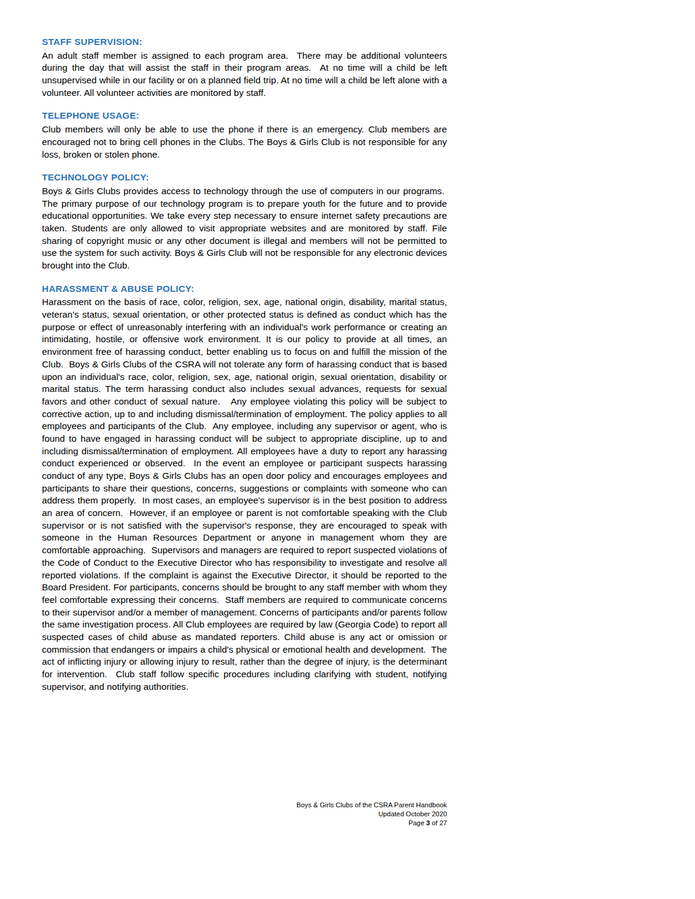Staff Supervision:
An adult staff member is assigned to each program area. There may be additional volunteers during the day that will assist the staff in their program areas. At no time will a child be left unsupervised while in our facility or on a planned field trip. At no time will a child be left alone with a volunteer. All volunteer activities are monitored by staff.
Telephone Usage:
Club members will only be able to use the phone if there is an emergency. Club members are encouraged not to bring cell phones in the Clubs. The Boys & Girls Club is not responsible for any loss, broken or stolen phone.
Technology Policy:
Boys & Girls Clubs provides access to technology through the use of computers in our programs. The primary purpose of our technology program is to prepare youth for the future and to provide educational opportunities. We take every step necessary to ensure internet safety precautions are taken. Students are only allowed to visit appropriate websites and are monitored by staff. File sharing of copyright music or any other document is illegal and members will not be permitted to use the system for such activity. Boys & Girls Club will not be responsible for any electronic devices brought into the Club.
Harassment & Abuse Policy:
Harassment on the basis of race, color, religion, sex, age, national origin, disability, marital status, veteran's status, sexual orientation, or other protected status is defined as conduct which has the purpose or effect of unreasonably interfering with an individual's work performance or creating an intimidating, hostile, or offensive work environment. It is our policy to provide at all times, an environment free of harassing conduct, better enabling us to focus on and fulfill the mission of the Club. Boys & Girls Clubs of the CSRA will not tolerate any form of harassing conduct that is based upon an individual's race, color, religion, sex, age, national origin, sexual orientation, disability or marital status. The term harassing conduct also includes sexual advances, requests for sexual favors and other conduct of sexual nature. Any employee violating this policy will be subject to corrective action, up to and including dismissal/termination of employment. The policy applies to all employees and participants of the Club. Any employee, including any supervisor or agent, who is found to have engaged in harassing conduct will be subject to appropriate discipline, up to and including dismissal/termination of employment. All employees have a duty to report any harassing conduct experienced or observed. In the event an employee or participant suspects harassing conduct of any type, Boys & Girls Clubs has an open door policy and encourages employees and participants to share their questions, concerns, suggestions or complaints with someone who can address them properly. In most cases, an employee's supervisor is in the best position to address an area of concern. However, if an employee or parent is not comfortable speaking with the Club supervisor or is not satisfied with the supervisor's response, they are encouraged to speak with someone in the Human Resources Department or anyone in management whom they are comfortable approaching. Supervisors and managers are required to report suspected violations of the Code of Conduct to the Executive Director who has responsibility to investigate and resolve all reported violations. If the complaint is against the Executive Director, it should be reported to the Board President. For participants, concerns should be brought to any staff member with whom they feel comfortable expressing their concerns. Staff members are required to communicate concerns to their supervisor and/or a member of management. Concerns of participants and/or parents follow the same investigation process. All Club employees are required by law (Georgia Code) to report all suspected cases of child abuse as mandated reporters. Child abuse is any act or omission or commission that endangers or impairs a child's physical or emotional health and development. The act of inflicting injury or allowing injury to result, rather than the degree of injury, is the determinant for intervention. Club staff follow specific procedures including clarifying with student, notifying supervisor, and notifying authorities.
Boys & Girls Clubs of the CSRA Parent Handbook
Updated October 2020
Page 3 of 27